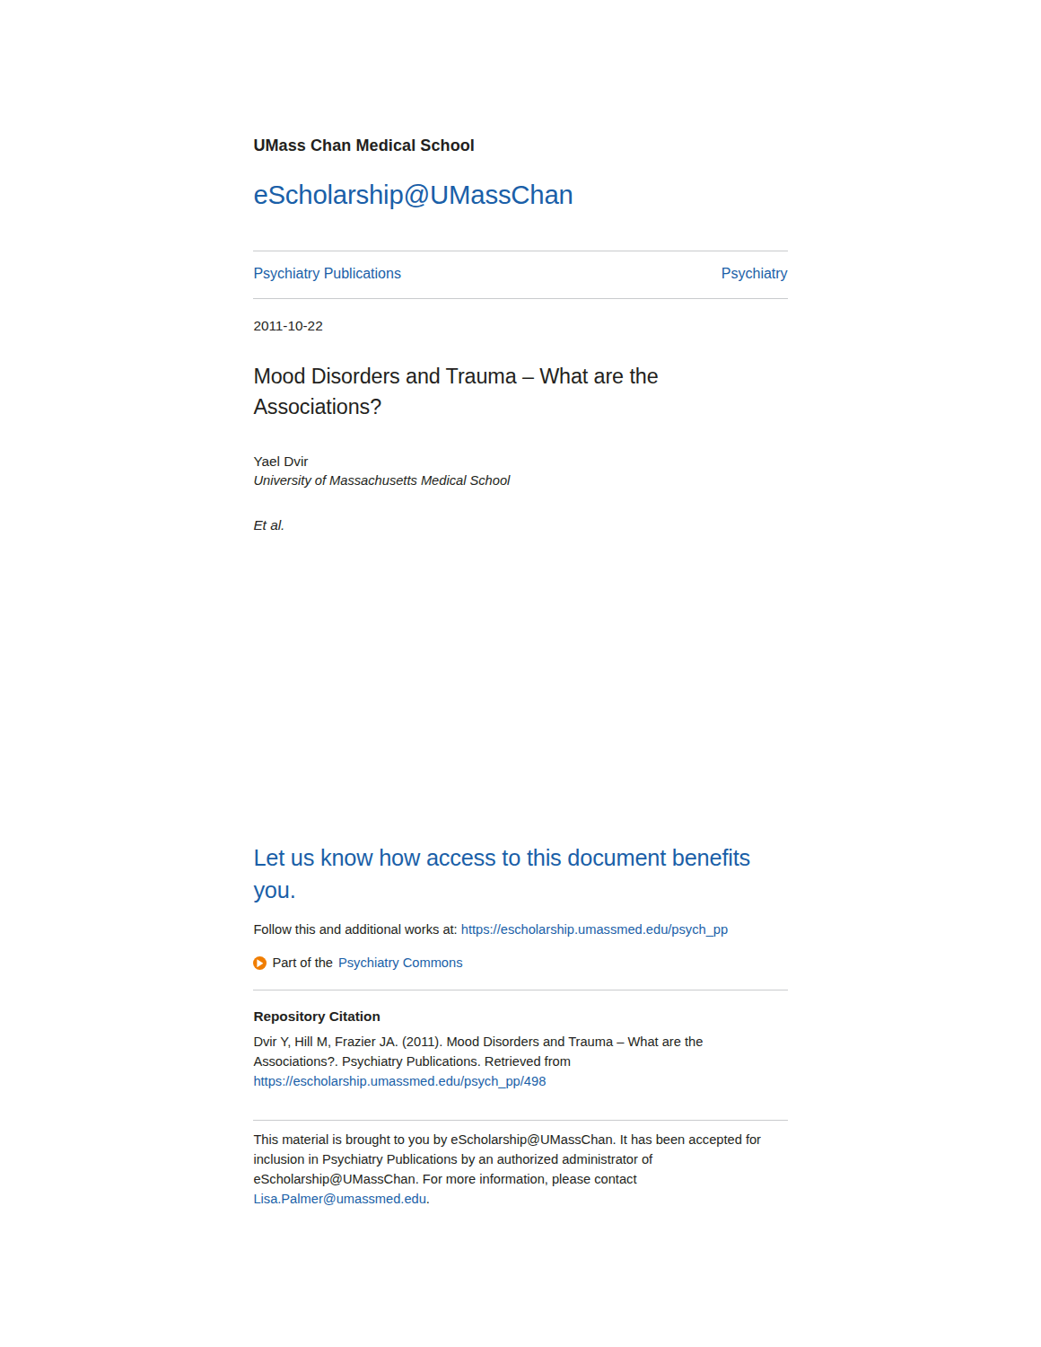UMass Chan Medical School
eScholarship@UMassChan
Psychiatry Publications Psychiatry
2011-10-22
Mood Disorders and Trauma – What are the Associations?
Yael Dvir
University of Massachusetts Medical School
Et al.
Let us know how access to this document benefits you.
Follow this and additional works at: https://escholarship.umassmed.edu/psych_pp
Part of the Psychiatry Commons
Repository Citation
Dvir Y, Hill M, Frazier JA. (2011). Mood Disorders and Trauma – What are the Associations?. Psychiatry Publications. Retrieved from https://escholarship.umassmed.edu/psych_pp/498
This material is brought to you by eScholarship@UMassChan. It has been accepted for inclusion in Psychiatry Publications by an authorized administrator of eScholarship@UMassChan. For more information, please contact Lisa.Palmer@umassmed.edu.